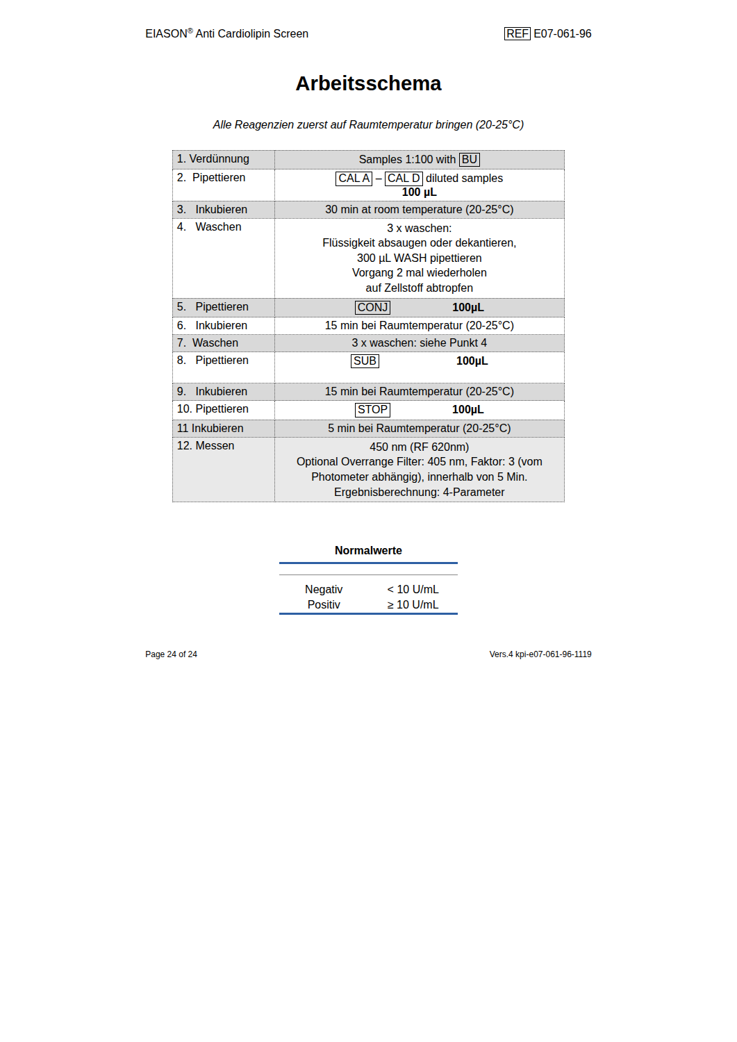EIASON® Anti Cardiolipin Screen
REFE07-061-96
Arbeitsschema
Alle Reagenzien zuerst auf Raumtemperatur bringen (20-25°C)
| 1. Verdünnung | Samples 1:100 with BU |
| 2. Pipettieren | CAL A – CAL D diluted samples 100 µL |
| 3. Inkubieren | 30 min at room temperature (20-25°C) |
| 4. Waschen | 3 x waschen: Flüssigkeit absaugen oder dekantieren, 300 µL WASH pipettieren Vorgang 2 mal wiederholen auf Zellstoff abtropfen |
| 5. Pipettieren | CONJ 100µL |
| 6. Inkubieren | 15 min bei Raumtemperatur (20-25°C) |
| 7. Waschen | 3 x waschen: siehe Punkt 4 |
| 8. Pipettieren | SUB 100µL |
| 9. Inkubieren | 15 min bei Raumtemperatur (20-25°C) |
| 10. Pipettieren | STOP 100µL |
| 11 Inkubieren | 5 min bei Raumtemperatur (20-25°C) |
| 12. Messen | 450 nm (RF 620nm) Optional Overrange Filter: 405 nm, Faktor: 3 (vom Photometer abhängig), innerhalb von 5 Min. Ergebnisberechnung: 4-Parameter |
Normalwerte
| Negativ | < 10 U/mL |
| Positiv | ≥ 10 U/mL |
Page 24 of 24
Vers.4 kpi-e07-061-96-1119